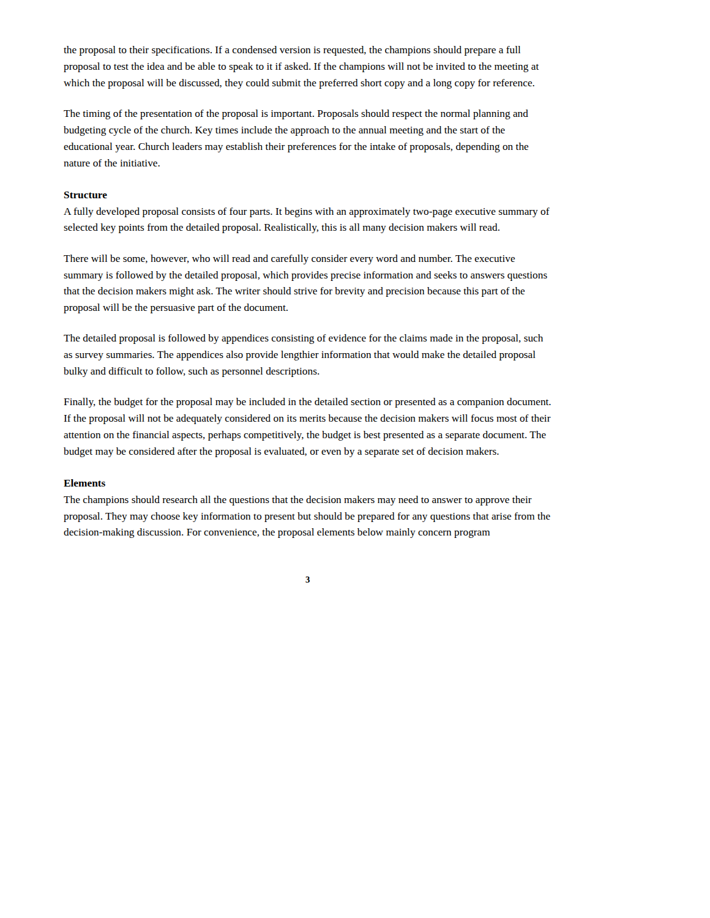the proposal to their specifications. If a condensed version is requested, the champions should prepare a full proposal to test the idea and be able to speak to it if asked. If the champions will not be invited to the meeting at which the proposal will be discussed, they could submit the preferred short copy and a long copy for reference.
The timing of the presentation of the proposal is important. Proposals should respect the normal planning and budgeting cycle of the church. Key times include the approach to the annual meeting and the start of the educational year. Church leaders may establish their preferences for the intake of proposals, depending on the nature of the initiative.
Structure
A fully developed proposal consists of four parts. It begins with an approximately two-page executive summary of selected key points from the detailed proposal. Realistically, this is all many decision makers will read.
There will be some, however, who will read and carefully consider every word and number. The executive summary is followed by the detailed proposal, which provides precise information and seeks to answers questions that the decision makers might ask. The writer should strive for brevity and precision because this part of the proposal will be the persuasive part of the document.
The detailed proposal is followed by appendices consisting of evidence for the claims made in the proposal, such as survey summaries. The appendices also provide lengthier information that would make the detailed proposal bulky and difficult to follow, such as personnel descriptions.
Finally, the budget for the proposal may be included in the detailed section or presented as a companion document. If the proposal will not be adequately considered on its merits because the decision makers will focus most of their attention on the financial aspects, perhaps competitively, the budget is best presented as a separate document. The budget may be considered after the proposal is evaluated, or even by a separate set of decision makers.
Elements
The champions should research all the questions that the decision makers may need to answer to approve their proposal. They may choose key information to present but should be prepared for any questions that arise from the decision-making discussion. For convenience, the proposal elements below mainly concern program
3